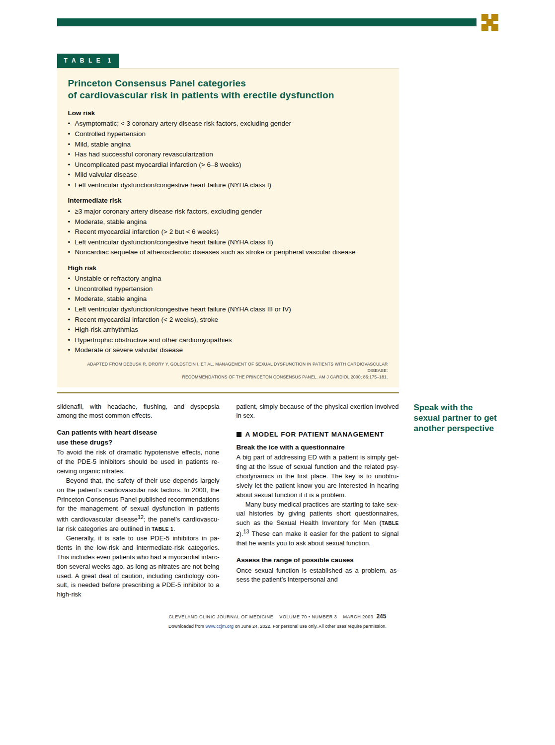T A B L E 1
Princeton Consensus Panel categories
of cardiovascular risk in patients with erectile dysfunction
Low risk
Asymptomatic; < 3 coronary artery disease risk factors, excluding gender
Controlled hypertension
Mild, stable angina
Has had successful coronary revascularization
Uncomplicated past myocardial infarction (> 6–8 weeks)
Mild valvular disease
Left ventricular dysfunction/congestive heart failure (NYHA class I)
Intermediate risk
≥3 major coronary artery disease risk factors, excluding gender
Moderate, stable angina
Recent myocardial infarction (> 2 but < 6 weeks)
Left ventricular dysfunction/congestive heart failure (NYHA class II)
Noncardiac sequelae of atherosclerotic diseases such as stroke or peripheral vascular disease
High risk
Unstable or refractory angina
Uncontrolled hypertension
Moderate, stable angina
Left ventricular dysfunction/congestive heart failure (NYHA class III or IV)
Recent myocardial infarction (< 2 weeks), stroke
High-risk arrhythmias
Hypertrophic obstructive and other cardiomyopathies
Moderate or severe valvular disease
Adapted from DeBusk R, Drory Y, Goldstein I, et al. Management of sexual dysfunction in patients with cardiovascular disease:
recommendations of the Princeton Consensus Panel. Am J Cardiol 2000; 86:175–181.
sildenafil, with headache, flushing, and dyspepsia among the most common effects.
Can patients with heart disease
use these drugs?
To avoid the risk of dramatic hypotensive effects, none of the PDE-5 inhibitors should be used in patients receiving organic nitrates.
Beyond that, the safety of their use depends largely on the patient’s cardiovascular risk factors. In 2000, the Princeton Consensus Panel published recommendations for the management of sexual dysfunction in patients with cardiovascular disease12; the panel’s cardiovascular risk categories are outlined in TABLE 1.
Generally, it is safe to use PDE-5 inhibitors in patients in the low-risk and intermediate-risk categories. This includes even patients who had a myocardial infarction several weeks ago, as long as nitrates are not being used. A great deal of caution, including cardiology consult, is needed before prescribing a PDE-5 inhibitor to a high-risk
patient, simply because of the physical exertion involved in sex.
A MODEL FOR PATIENT MANAGEMENT
Break the ice with a questionnaire
A big part of addressing ED with a patient is simply getting at the issue of sexual function and the related psychodynamics in the first place. The key is to unobtrusively let the patient know you are interested in hearing about sexual function if it is a problem.
Many busy medical practices are starting to take sexual histories by giving patients short questionnaires, such as the Sexual Health Inventory for Men (TABLE 2).13 These can make it easier for the patient to signal that he wants you to ask about sexual function.
Assess the range of possible causes
Once sexual function is established as a problem, assess the patient’s interpersonal and
Speak with the sexual partner to get another perspective
Cleveland Clinic Journal of Medicine Volume 70 • Number 3 March 2003245
Downloaded from www.ccjm.org on June 24, 2022. For personal use only. All other uses require permission.